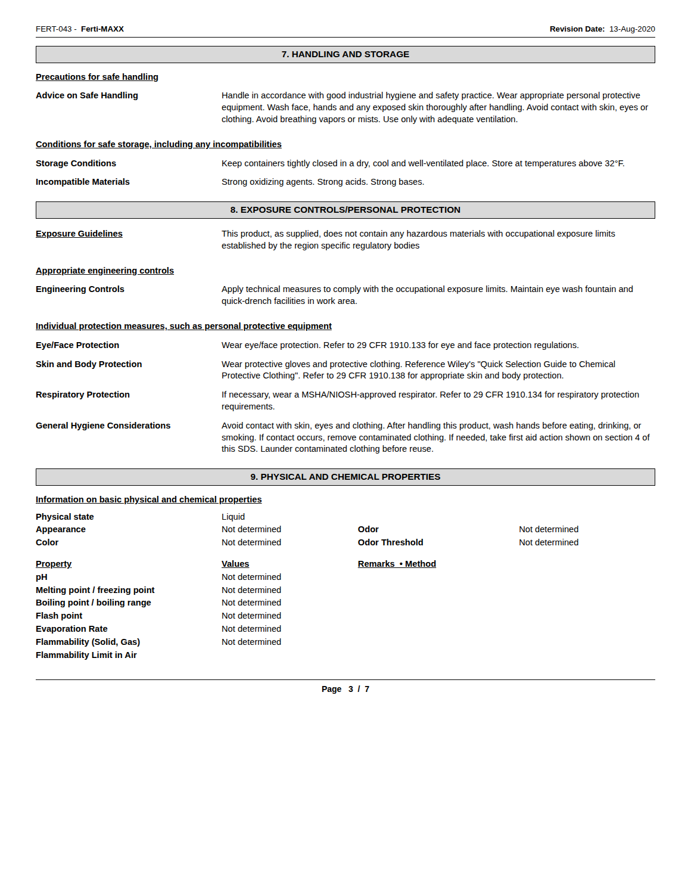FERT-043 - Ferti-MAXX
Revision Date: 13-Aug-2020
7. HANDLING AND STORAGE
Precautions for safe handling
| Advice on Safe Handling | Handle in accordance with good industrial hygiene and safety practice. Wear appropriate personal protective equipment. Wash face, hands and any exposed skin thoroughly after handling. Avoid contact with skin, eyes or clothing. Avoid breathing vapors or mists. Use only with adequate ventilation. |
Conditions for safe storage, including any incompatibilities
| Storage Conditions | Keep containers tightly closed in a dry, cool and well-ventilated place. Store at temperatures above 32°F. |
| Incompatible Materials | Strong oxidizing agents. Strong acids. Strong bases. |
8. EXPOSURE CONTROLS/PERSONAL PROTECTION
| Exposure Guidelines | This product, as supplied, does not contain any hazardous materials with occupational exposure limits established by the region specific regulatory bodies |
Appropriate engineering controls
| Engineering Controls | Apply technical measures to comply with the occupational exposure limits. Maintain eye wash fountain and quick-drench facilities in work area. |
Individual protection measures, such as personal protective equipment
| Eye/Face Protection | Wear eye/face protection. Refer to 29 CFR 1910.133 for eye and face protection regulations. |
| Skin and Body Protection | Wear protective gloves and protective clothing. Reference Wiley's "Quick Selection Guide to Chemical Protective Clothing". Refer to 29 CFR 1910.138 for appropriate skin and body protection. |
| Respiratory Protection | If necessary, wear a MSHA/NIOSH-approved respirator. Refer to 29 CFR 1910.134 for respiratory protection requirements. |
| General Hygiene Considerations | Avoid contact with skin, eyes and clothing. After handling this product, wash hands before eating, drinking, or smoking. If contact occurs, remove contaminated clothing. If needed, take first aid action shown on section 4 of this SDS. Launder contaminated clothing before reuse. |
9. PHYSICAL AND CHEMICAL PROPERTIES
Information on basic physical and chemical properties
| Physical state | Liquid | | |
| Appearance | Not determined | Odor | Not determined |
| Color | Not determined | Odor Threshold | Not determined |
| Property | Values | Remarks • Method | |
| pH | Not determined | | |
| Melting point / freezing point | Not determined | | |
| Boiling point / boiling range | Not determined | | |
| Flash point | Not determined | | |
| Evaporation Rate | Not determined | | |
| Flammability (Solid, Gas) | Not determined | | |
| Flammability Limit in Air | | | |
Page 3 / 7